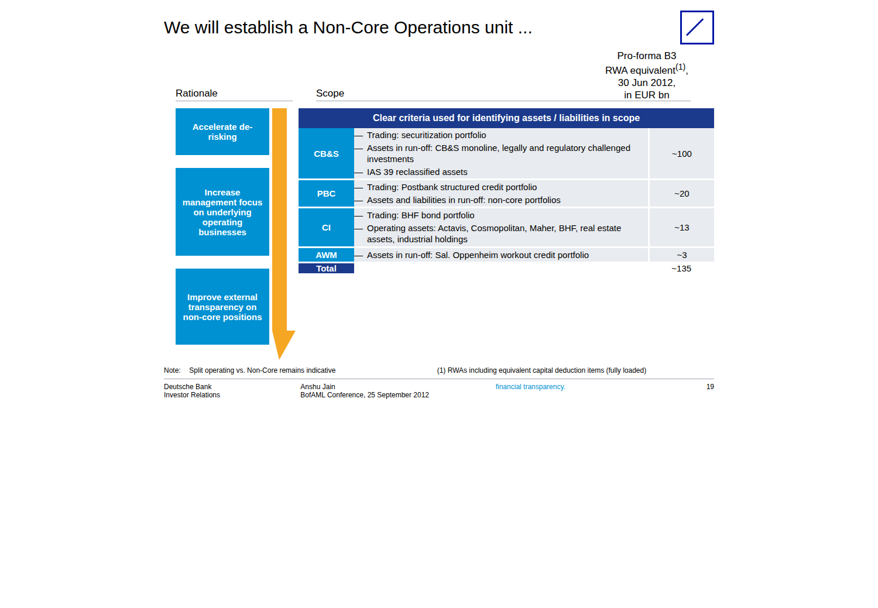We will establish a Non-Core Operations unit ...
Pro-forma B3
RWA equivalent(1),
30 Jun 2012,
in EUR bn
Rationale
Scope
Accelerate de-risking
Increase management focus on underlying operating businesses
Improve external transparency on non-core positions
Clear criteria used for identifying assets / liabilities in scope
| CB&S | Trading: securitization portfolio Assets in run-off: CB&S monoline, legally and regulatory challenged investments IAS 39 reclassified assets | ~100 |
| PBC | Trading: Postbank structured credit portfolio Assets and liabilities in run-off: non-core portfolios | ~20 |
| CI | Trading: BHF bond portfolio Operating assets: Actavis, Cosmopolitan, Maher, BHF, real estate assets, industrial holdings | ~13 |
| AWM | Assets in run-off: Sal. Oppenheim workout credit portfolio | ~3 |
| Total | | ~135 |
Note: Split operating vs. Non-Core remains indicative (1) RWAs including equivalent capital deduction items (fully loaded)
19 Deutsche Bank
Investor Relations Anshu Jain
BofAML Conference, 25 September 2012 financial transparency.